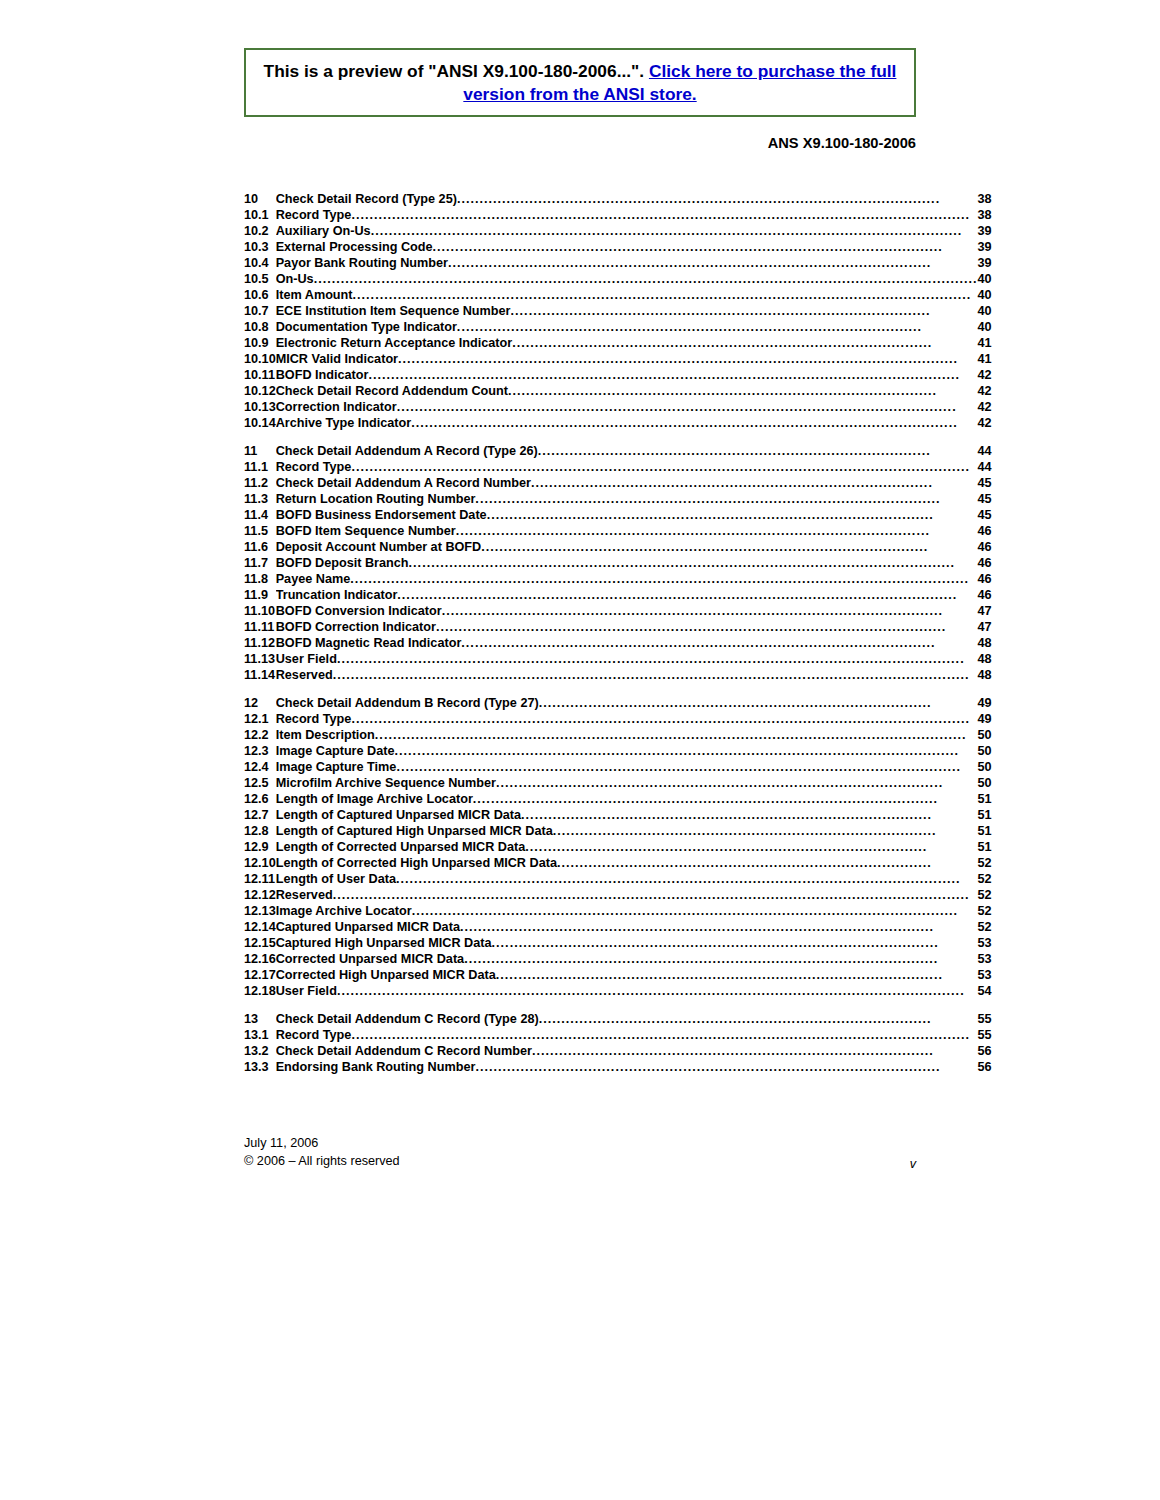This is a preview of "ANSI X9.100-180-2006...". Click here to purchase the full version from the ANSI store.
ANS X9.100-180-2006
| 10 | Check Detail Record (Type 25) ........................................................................................................... | 38 |
| 10.1 | Record Type ......................................................................................................................................... | 38 |
| 10.2 | Auxiliary On-Us ................................................................................................................................... | 39 |
| 10.3 | External Processing Code ................................................................................................................. | 39 |
| 10.4 | Payor Bank Routing Number ........................................................................................................... | 39 |
| 10.5 | On-Us ................................................................................................................................................... | 40 |
| 10.6 | Item Amount ......................................................................................................................................... | 40 |
| 10.7 | ECE Institution Item Sequence Number ............................................................................................. | 40 |
| 10.8 | Documentation Type Indicator ....................................................................................................... | 40 |
| 10.9 | Electronic Return Acceptance Indicator ............................................................................................. | 41 |
| 10.10 | MICR Valid Indicator ............................................................................................................................ | 41 |
| 10.11 | BOFD Indicator ................................................................................................................................... | 42 |
| 10.12 | Check Detail Record Addendum Count ............................................................................................... | 42 |
| 10.13 | Correction Indicator ............................................................................................................................ | 42 |
| 10.14 | Archive Type Indicator ......................................................................................................................... | 42 |
| 11 | Check Detail Addendum A Record (Type 26) ....................................................................................... | 44 |
| 11.1 | Record Type ......................................................................................................................................... | 44 |
| 11.2 | Check Detail Addendum A Record Number ......................................................................................... | 45 |
| 11.3 | Return Location Routing Number ....................................................................................................... | 45 |
| 11.4 | BOFD Business Endorsement Date ................................................................................................... | 45 |
| 11.5 | BOFD Item Sequence Number ......................................................................................................... | 46 |
| 11.6 | Deposit Account Number at BOFD ................................................................................................... | 46 |
| 11.7 | BOFD Deposit Branch ......................................................................................................................... | 46 |
| 11.8 | Payee Name ......................................................................................................................................... | 46 |
| 11.9 | Truncation Indicator ............................................................................................................................ | 46 |
| 11.10 | BOFD Conversion Indicator ............................................................................................................... | 47 |
| 11.11 | BOFD Correction Indicator ................................................................................................................. | 47 |
| 11.12 | BOFD Magnetic Read Indicator ......................................................................................................... | 48 |
| 11.13 | User Field ........................................................................................................................................... | 48 |
| 11.14 | Reserved ............................................................................................................................................. | 48 |
| 12 | Check Detail Addendum B Record (Type 27) ....................................................................................... | 49 |
| 12.1 | Record Type ......................................................................................................................................... | 49 |
| 12.2 | Item Description ................................................................................................................................... | 50 |
| 12.3 | Image Capture Date ............................................................................................................................. | 50 |
| 12.4 | Image Capture Time ............................................................................................................................. | 50 |
| 12.5 | Microfilm Archive Sequence Number ................................................................................................... | 50 |
| 12.6 | Length of Image Archive Locator ....................................................................................................... | 51 |
| 12.7 | Length of Captured Unparsed MICR Data ........................................................................................... | 51 |
| 12.8 | Length of Captured High Unparsed MICR Data ..................................................................................... | 51 |
| 12.9 | Length of Corrected Unparsed MICR Data ......................................................................................... | 51 |
| 12.10 | Length of Corrected High Unparsed MICR Data ................................................................................... | 52 |
| 12.11 | Length of User Data ............................................................................................................................. | 52 |
| 12.12 | Reserved ............................................................................................................................................. | 52 |
| 12.13 | Image Archive Locator ......................................................................................................................... | 52 |
| 12.14 | Captured Unparsed MICR Data ......................................................................................................... | 52 |
| 12.15 | Captured High Unparsed MICR Data ................................................................................................... | 53 |
| 12.16 | Corrected Unparsed MICR Data ......................................................................................................... | 53 |
| 12.17 | Corrected High Unparsed MICR Data ................................................................................................... | 53 |
| 12.18 | User Field ........................................................................................................................................... | 54 |
| 13 | Check Detail Addendum C Record (Type 28) ....................................................................................... | 55 |
| 13.1 | Record Type ......................................................................................................................................... | 55 |
| 13.2 | Check Detail Addendum C Record Number ......................................................................................... | 56 |
| 13.3 | Endorsing Bank Routing Number ....................................................................................................... | 56 |
July 11, 2006
© 2006 – All rights reserved
v